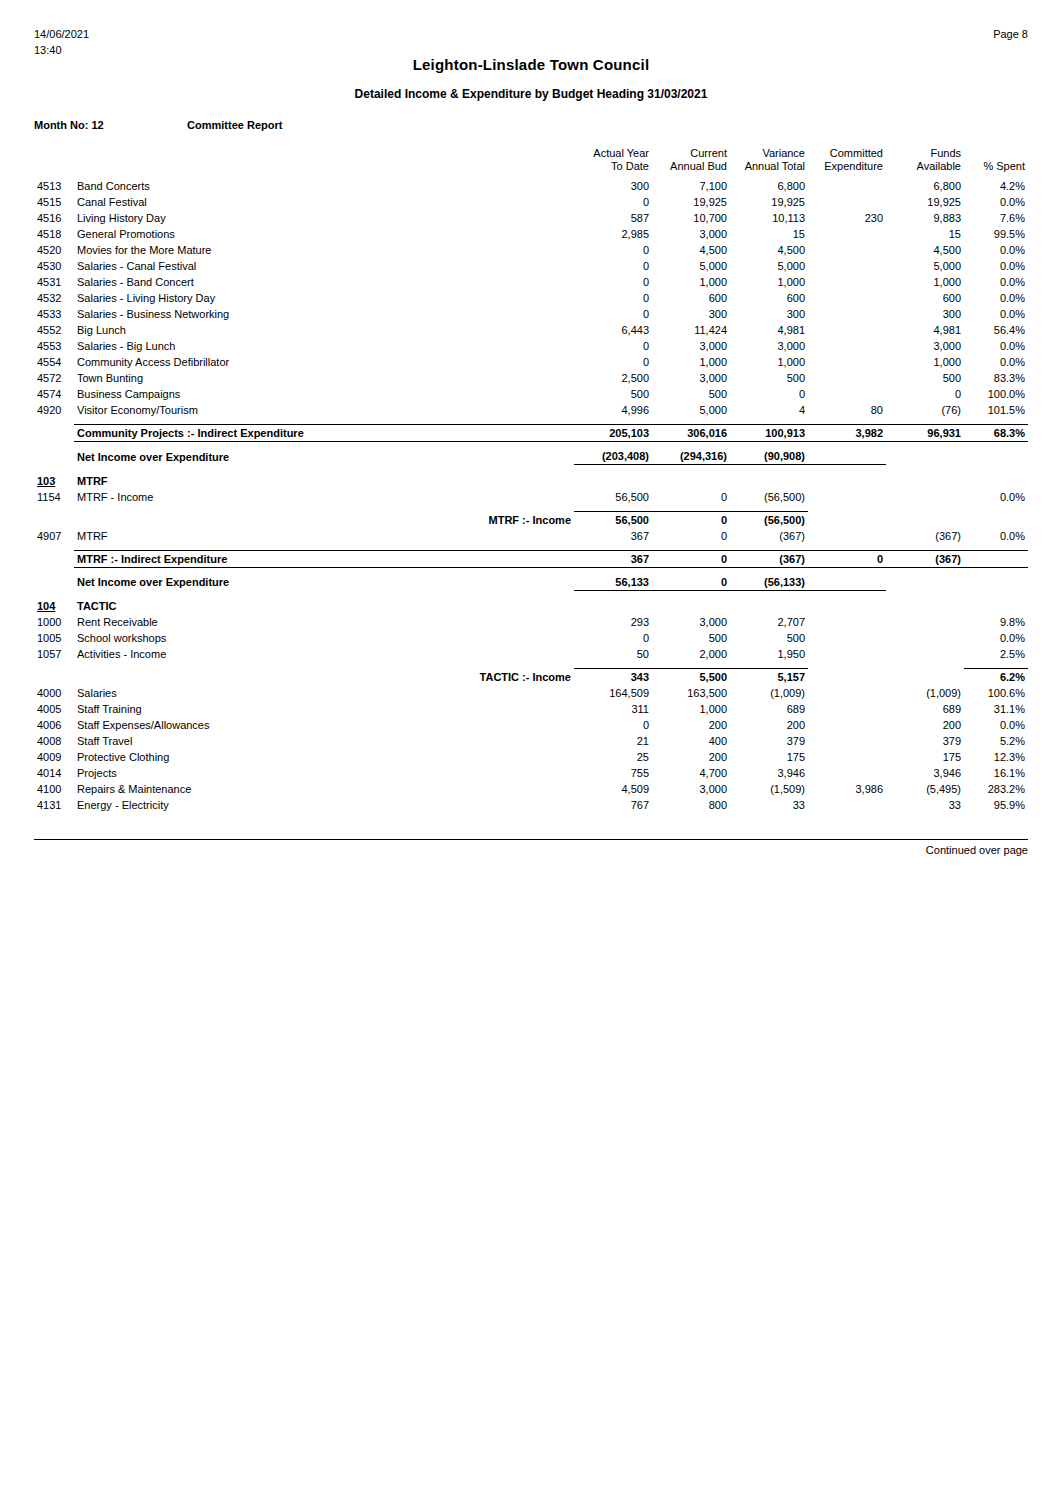14/06/2021
Page 8
13:40
Leighton-Linslade Town Council
Detailed Income & Expenditure by Budget Heading 31/03/2021
Month No: 12 Committee Report
| | Actual Year To Date | Current Annual Bud | Variance Annual Total | Committed Expenditure | Funds Available | % Spent |
| --- | --- | --- | --- | --- | --- | --- |
| 4513 | Band Concerts | 300 | 7,100 | 6,800 | | 6,800 | 4.2% |
| 4515 | Canal Festival | 0 | 19,925 | 19,925 | | 19,925 | 0.0% |
| 4516 | Living History Day | 587 | 10,700 | 10,113 | 230 | 9,883 | 7.6% |
| 4518 | General Promotions | 2,985 | 3,000 | 15 | | 15 | 99.5% |
| 4520 | Movies for the More Mature | 0 | 4,500 | 4,500 | | 4,500 | 0.0% |
| 4530 | Salaries - Canal Festival | 0 | 5,000 | 5,000 | | 5,000 | 0.0% |
| 4531 | Salaries - Band Concert | 0 | 1,000 | 1,000 | | 1,000 | 0.0% |
| 4532 | Salaries - Living History Day | 0 | 600 | 600 | | 600 | 0.0% |
| 4533 | Salaries - Business Networking | 0 | 300 | 300 | | 300 | 0.0% |
| 4552 | Big Lunch | 6,443 | 11,424 | 4,981 | | 4,981 | 56.4% |
| 4553 | Salaries - Big Lunch | 0 | 3,000 | 3,000 | | 3,000 | 0.0% |
| 4554 | Community Access Defibrillator | 0 | 1,000 | 1,000 | | 1,000 | 0.0% |
| 4572 | Town Bunting | 2,500 | 3,000 | 500 | | 500 | 83.3% |
| 4574 | Business Campaigns | 500 | 500 | 0 | | 0 | 100.0% |
| 4920 | Visitor Economy/Tourism | 4,996 | 5,000 | 4 | 80 | (76) | 101.5% |
| | Community Projects :- Indirect Expenditure | 205,103 | 306,016 | 100,913 | 3,982 | 96,931 | 68.3% |
| | Net Income over Expenditure | (203,408) | (294,316) | (90,908) | | | |
| 103 | MTRF | | | | | | |
| 1154 | MTRF - Income | 56,500 | 0 | (56,500) | | | 0.0% |
| | MTRF :- Income | 56,500 | 0 | (56,500) | | | |
| 4907 | MTRF | 367 | 0 | (367) | | (367) | 0.0% |
| | MTRF :- Indirect Expenditure | 367 | 0 | (367) | 0 | (367) | |
| | Net Income over Expenditure | 56,133 | 0 | (56,133) | | | |
| 104 | TACTIC | | | | | | |
| 1000 | Rent Receivable | 293 | 3,000 | 2,707 | | | 9.8% |
| 1005 | School workshops | 0 | 500 | 500 | | | 0.0% |
| 1057 | Activities - Income | 50 | 2,000 | 1,950 | | | 2.5% |
| | TACTIC :- Income | 343 | 5,500 | 5,157 | | | 6.2% |
| 4000 | Salaries | 164,509 | 163,500 | (1,009) | | (1,009) | 100.6% |
| 4005 | Staff Training | 311 | 1,000 | 689 | | 689 | 31.1% |
| 4006 | Staff Expenses/Allowances | 0 | 200 | 200 | | 200 | 0.0% |
| 4008 | Staff Travel | 21 | 400 | 379 | | 379 | 5.2% |
| 4009 | Protective Clothing | 25 | 200 | 175 | | 175 | 12.3% |
| 4014 | Projects | 755 | 4,700 | 3,946 | | 3,946 | 16.1% |
| 4100 | Repairs & Maintenance | 4,509 | 3,000 | (1,509) | 3,986 | (5,495) | 283.2% |
| 4131 | Energy - Electricity | 767 | 800 | 33 | | 33 | 95.9% |
Continued over page